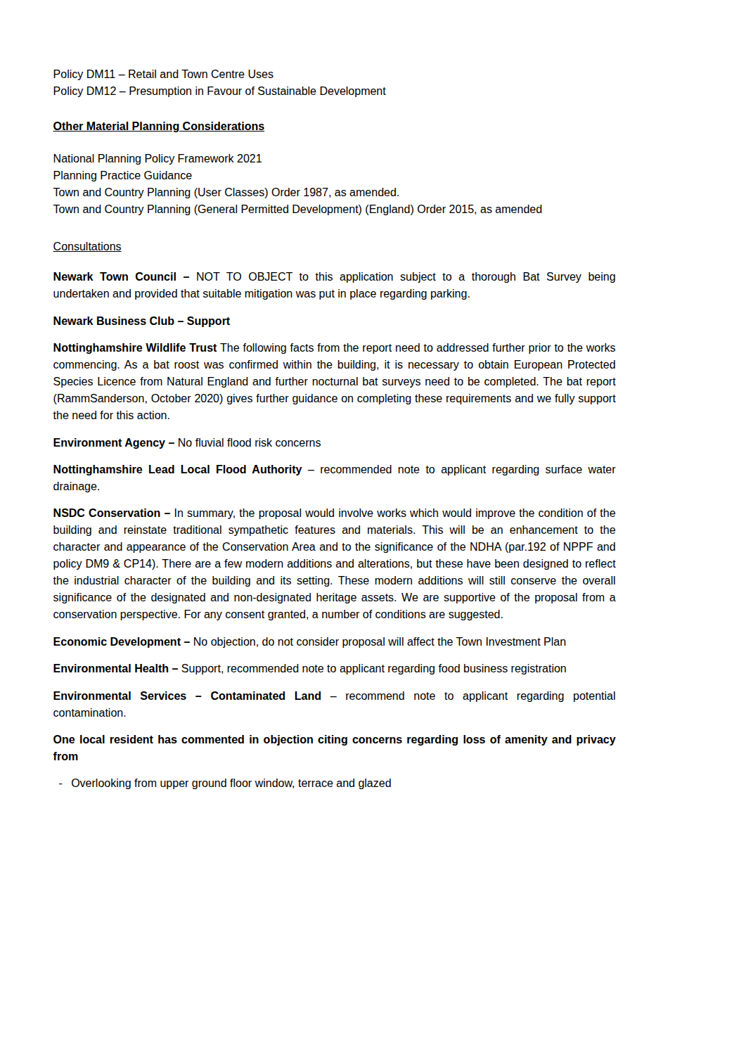Policy DM11 – Retail and Town Centre Uses
Policy DM12 – Presumption in Favour of Sustainable Development
Other Material Planning Considerations
National Planning Policy Framework 2021
Planning Practice Guidance
Town and Country Planning (User Classes) Order 1987, as amended.
Town and Country Planning (General Permitted Development) (England) Order 2015, as amended
Consultations
Newark Town Council – NOT TO OBJECT to this application subject to a thorough Bat Survey being undertaken and provided that suitable mitigation was put in place regarding parking.
Newark Business Club – Support
Nottinghamshire Wildlife Trust The following facts from the report need to addressed further prior to the works commencing. As a bat roost was confirmed within the building, it is necessary to obtain European Protected Species Licence from Natural England and further nocturnal bat surveys need to be completed. The bat report (RammSanderson, October 2020) gives further guidance on completing these requirements and we fully support the need for this action.
Environment Agency – No fluvial flood risk concerns
Nottinghamshire Lead Local Flood Authority – recommended note to applicant regarding surface water drainage.
NSDC Conservation – In summary, the proposal would involve works which would improve the condition of the building and reinstate traditional sympathetic features and materials. This will be an enhancement to the character and appearance of the Conservation Area and to the significance of the NDHA (par.192 of NPPF and policy DM9 & CP14). There are a few modern additions and alterations, but these have been designed to reflect the industrial character of the building and its setting. These modern additions will still conserve the overall significance of the designated and non-designated heritage assets. We are supportive of the proposal from a conservation perspective. For any consent granted, a number of conditions are suggested.
Economic Development – No objection, do not consider proposal will affect the Town Investment Plan
Environmental Health – Support, recommended note to applicant regarding food business registration
Environmental Services – Contaminated Land – recommend note to applicant regarding potential contamination.
One local resident has commented in objection citing concerns regarding loss of amenity and privacy from
Overlooking from upper ground floor window, terrace and glazed